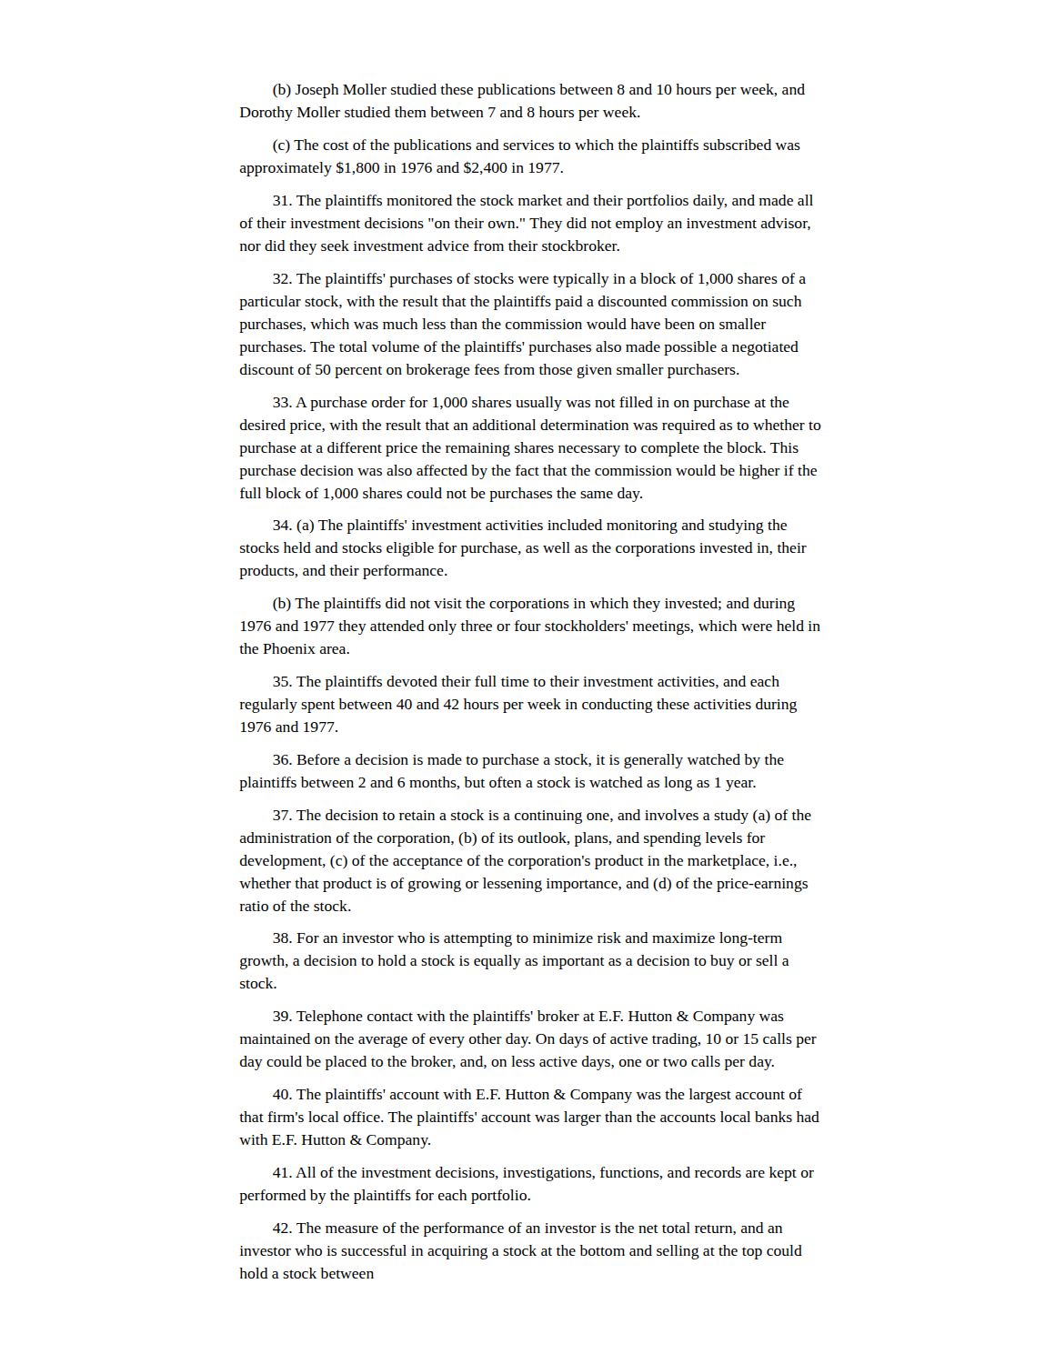(b) Joseph Moller studied these publications between 8 and 10 hours per week, and Dorothy Moller studied them between 7 and 8 hours per week.
(c) The cost of the publications and services to which the plaintiffs subscribed was approximately $1,800 in 1976 and $2,400 in 1977.
31. The plaintiffs monitored the stock market and their portfolios daily, and made all of their investment decisions "on their own." They did not employ an investment advisor, nor did they seek investment advice from their stockbroker.
32. The plaintiffs' purchases of stocks were typically in a block of 1,000 shares of a particular stock, with the result that the plaintiffs paid a discounted commission on such purchases, which was much less than the commission would have been on smaller purchases. The total volume of the plaintiffs' purchases also made possible a negotiated discount of 50 percent on brokerage fees from those given smaller purchasers.
33. A purchase order for 1,000 shares usually was not filled in on purchase at the desired price, with the result that an additional determination was required as to whether to purchase at a different price the remaining shares necessary to complete the block. This purchase decision was also affected by the fact that the commission would be higher if the full block of 1,000 shares could not be purchases the same day.
34. (a) The plaintiffs' investment activities included monitoring and studying the stocks held and stocks eligible for purchase, as well as the corporations invested in, their products, and their performance.
(b) The plaintiffs did not visit the corporations in which they invested; and during 1976 and 1977 they attended only three or four stockholders' meetings, which were held in the Phoenix area.
35. The plaintiffs devoted their full time to their investment activities, and each regularly spent between 40 and 42 hours per week in conducting these activities during 1976 and 1977.
36. Before a decision is made to purchase a stock, it is generally watched by the plaintiffs between 2 and 6 months, but often a stock is watched as long as 1 year.
37. The decision to retain a stock is a continuing one, and involves a study (a) of the administration of the corporation, (b) of its outlook, plans, and spending levels for development, (c) of the acceptance of the corporation's product in the marketplace, i.e., whether that product is of growing or lessening importance, and (d) of the price-earnings ratio of the stock.
38. For an investor who is attempting to minimize risk and maximize long-term growth, a decision to hold a stock is equally as important as a decision to buy or sell a stock.
39. Telephone contact with the plaintiffs' broker at E.F. Hutton & Company was maintained on the average of every other day. On days of active trading, 10 or 15 calls per day could be placed to the broker, and, on less active days, one or two calls per day.
40. The plaintiffs' account with E.F. Hutton & Company was the largest account of that firm's local office. The plaintiffs' account was larger than the accounts local banks had with E.F. Hutton & Company.
41. All of the investment decisions, investigations, functions, and records are kept or performed by the plaintiffs for each portfolio.
42. The measure of the performance of an investor is the net total return, and an investor who is successful in acquiring a stock at the bottom and selling at the top could hold a stock between